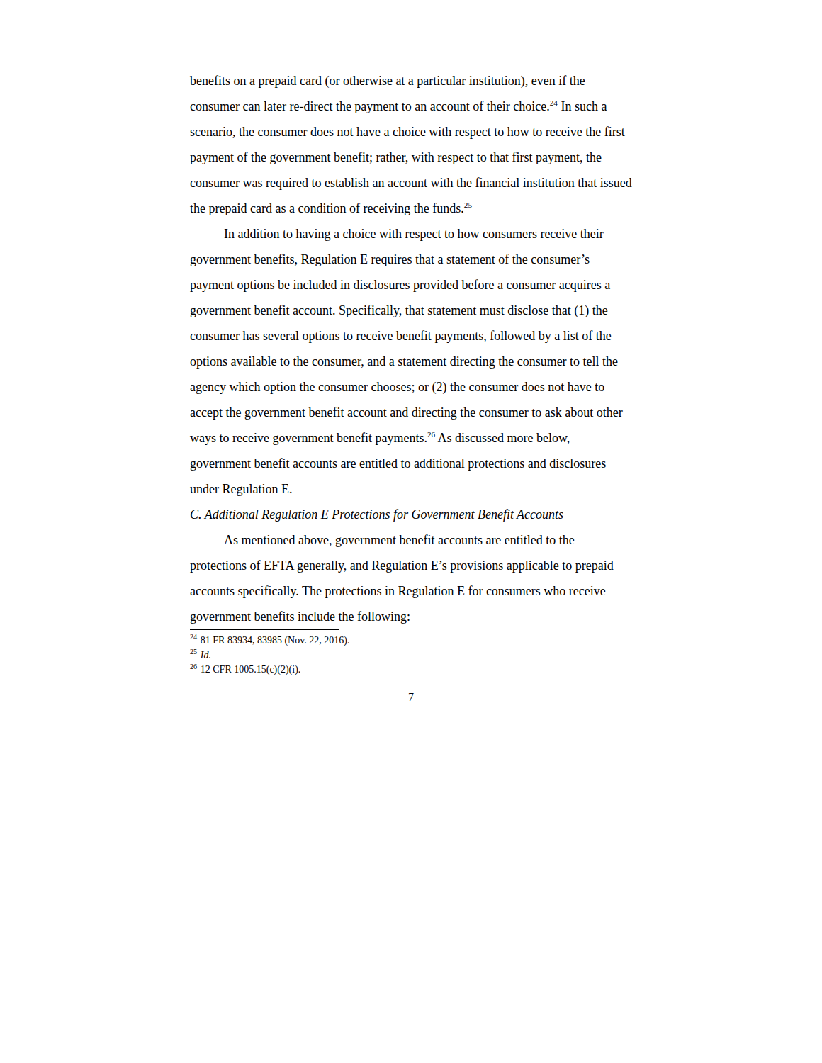benefits on a prepaid card (or otherwise at a particular institution), even if the consumer can later re-direct the payment to an account of their choice.24 In such a scenario, the consumer does not have a choice with respect to how to receive the first payment of the government benefit; rather, with respect to that first payment, the consumer was required to establish an account with the financial institution that issued the prepaid card as a condition of receiving the funds.25
In addition to having a choice with respect to how consumers receive their government benefits, Regulation E requires that a statement of the consumer’s payment options be included in disclosures provided before a consumer acquires a government benefit account. Specifically, that statement must disclose that (1) the consumer has several options to receive benefit payments, followed by a list of the options available to the consumer, and a statement directing the consumer to tell the agency which option the consumer chooses; or (2) the consumer does not have to accept the government benefit account and directing the consumer to ask about other ways to receive government benefit payments.26 As discussed more below, government benefit accounts are entitled to additional protections and disclosures under Regulation E.
C. Additional Regulation E Protections for Government Benefit Accounts
As mentioned above, government benefit accounts are entitled to the protections of EFTA generally, and Regulation E’s provisions applicable to prepaid accounts specifically. The protections in Regulation E for consumers who receive government benefits include the following:
24 81 FR 83934, 83985 (Nov. 22, 2016).
25 Id.
26 12 CFR 1005.15(c)(2)(i).
7